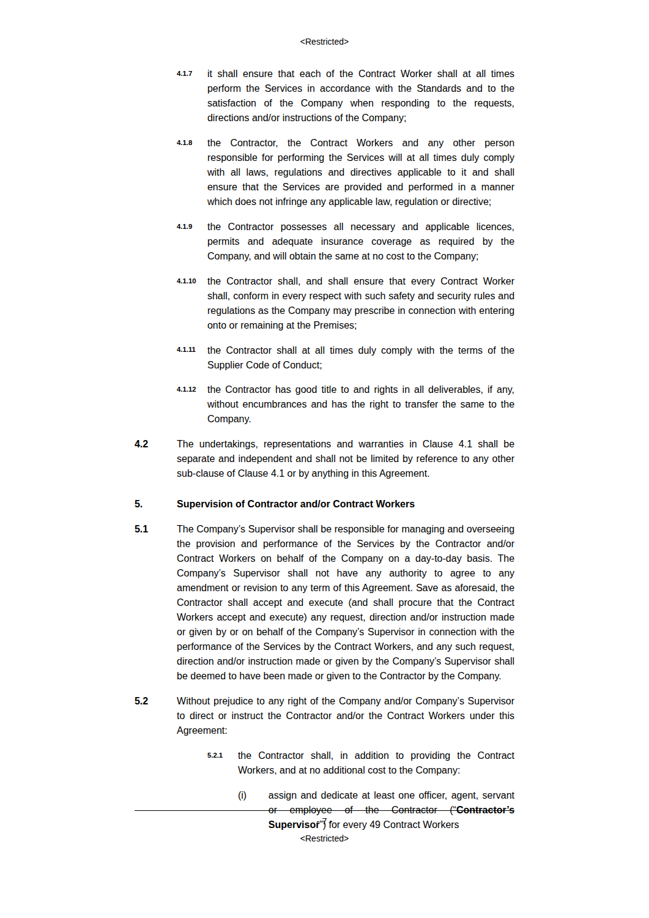<Restricted>
4.1.7
it shall ensure that each of the Contract Worker shall at all times perform the Services in accordance with the Standards and to the satisfaction of the Company when responding to the requests, directions and/or instructions of the Company;
4.1.8
the Contractor, the Contract Workers and any other person responsible for performing the Services will at all times duly comply with all laws, regulations and directives applicable to it and shall ensure that the Services are provided and performed in a manner which does not infringe any applicable law, regulation or directive;
4.1.9
the Contractor possesses all necessary and applicable licences, permits and adequate insurance coverage as required by the Company, and will obtain the same at no cost to the Company;
4.1.10
the Contractor shall, and shall ensure that every Contract Worker shall, conform in every respect with such safety and security rules and regulations as the Company may prescribe in connection with entering onto or remaining at the Premises;
4.1.11
the Contractor shall at all times duly comply with the terms of the Supplier Code of Conduct;
4.1.12
the Contractor has good title to and rights in all deliverables, if any, without encumbrances and has the right to transfer the same to the Company.
4.2
The undertakings, representations and warranties in Clause 4.1 shall be separate and independent and shall not be limited by reference to any other sub-clause of Clause 4.1 or by anything in this Agreement.
5. Supervision of Contractor and/or Contract Workers
5.1
The Company’s Supervisor shall be responsible for managing and overseeing the provision and performance of the Services by the Contractor and/or Contract Workers on behalf of the Company on a day-to-day basis. The Company’s Supervisor shall not have any authority to agree to any amendment or revision to any term of this Agreement. Save as aforesaid, the Contractor shall accept and execute (and shall procure that the Contract Workers accept and execute) any request, direction and/or instruction made or given by or on behalf of the Company’s Supervisor in connection with the performance of the Services by the Contract Workers, and any such request, direction and/or instruction made or given by the Company’s Supervisor shall be deemed to have been made or given to the Contractor by the Company.
5.2
Without prejudice to any right of the Company and/or Company’s Supervisor to direct or instruct the Contractor and/or the Contract Workers under this Agreement:
5.2.1
the Contractor shall, in addition to providing the Contract Workers, and at no additional cost to the Company:
(i)
assign and dedicate at least one officer, agent, servant or employee of the Contractor (“Contractor’s Supervisor”) for every 49 Contract Workers
- 7 -
<Restricted>